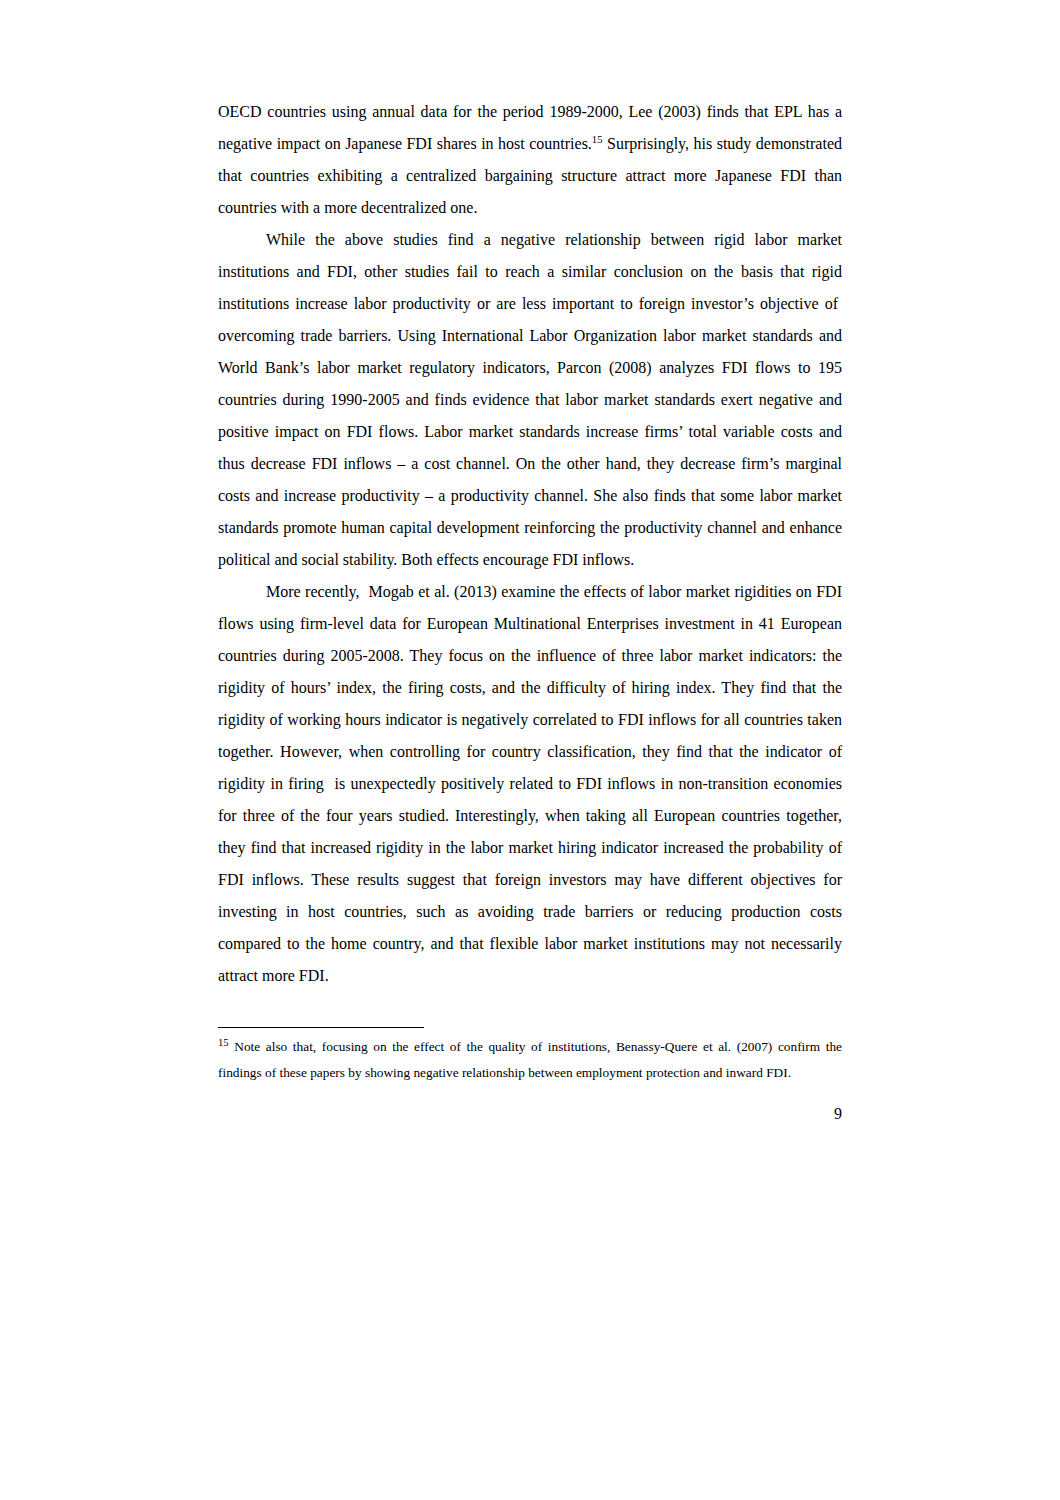OECD countries using annual data for the period 1989-2000, Lee (2003) finds that EPL has a negative impact on Japanese FDI shares in host countries.15 Surprisingly, his study demonstrated that countries exhibiting a centralized bargaining structure attract more Japanese FDI than countries with a more decentralized one.
While the above studies find a negative relationship between rigid labor market institutions and FDI, other studies fail to reach a similar conclusion on the basis that rigid institutions increase labor productivity or are less important to foreign investor’s objective of overcoming trade barriers. Using International Labor Organization labor market standards and World Bank’s labor market regulatory indicators, Parcon (2008) analyzes FDI flows to 195 countries during 1990-2005 and finds evidence that labor market standards exert negative and positive impact on FDI flows. Labor market standards increase firms’ total variable costs and thus decrease FDI inflows – a cost channel. On the other hand, they decrease firm’s marginal costs and increase productivity – a productivity channel. She also finds that some labor market standards promote human capital development reinforcing the productivity channel and enhance political and social stability. Both effects encourage FDI inflows.
More recently, Mogab et al. (2013) examine the effects of labor market rigidities on FDI flows using firm-level data for European Multinational Enterprises investment in 41 European countries during 2005-2008. They focus on the influence of three labor market indicators: the rigidity of hours’ index, the firing costs, and the difficulty of hiring index. They find that the rigidity of working hours indicator is negatively correlated to FDI inflows for all countries taken together. However, when controlling for country classification, they find that the indicator of rigidity in firing is unexpectedly positively related to FDI inflows in non-transition economies for three of the four years studied. Interestingly, when taking all European countries together, they find that increased rigidity in the labor market hiring indicator increased the probability of FDI inflows. These results suggest that foreign investors may have different objectives for investing in host countries, such as avoiding trade barriers or reducing production costs compared to the home country, and that flexible labor market institutions may not necessarily attract more FDI.
15 Note also that, focusing on the effect of the quality of institutions, Benassy-Quere et al. (2007) confirm the findings of these papers by showing negative relationship between employment protection and inward FDI.
9